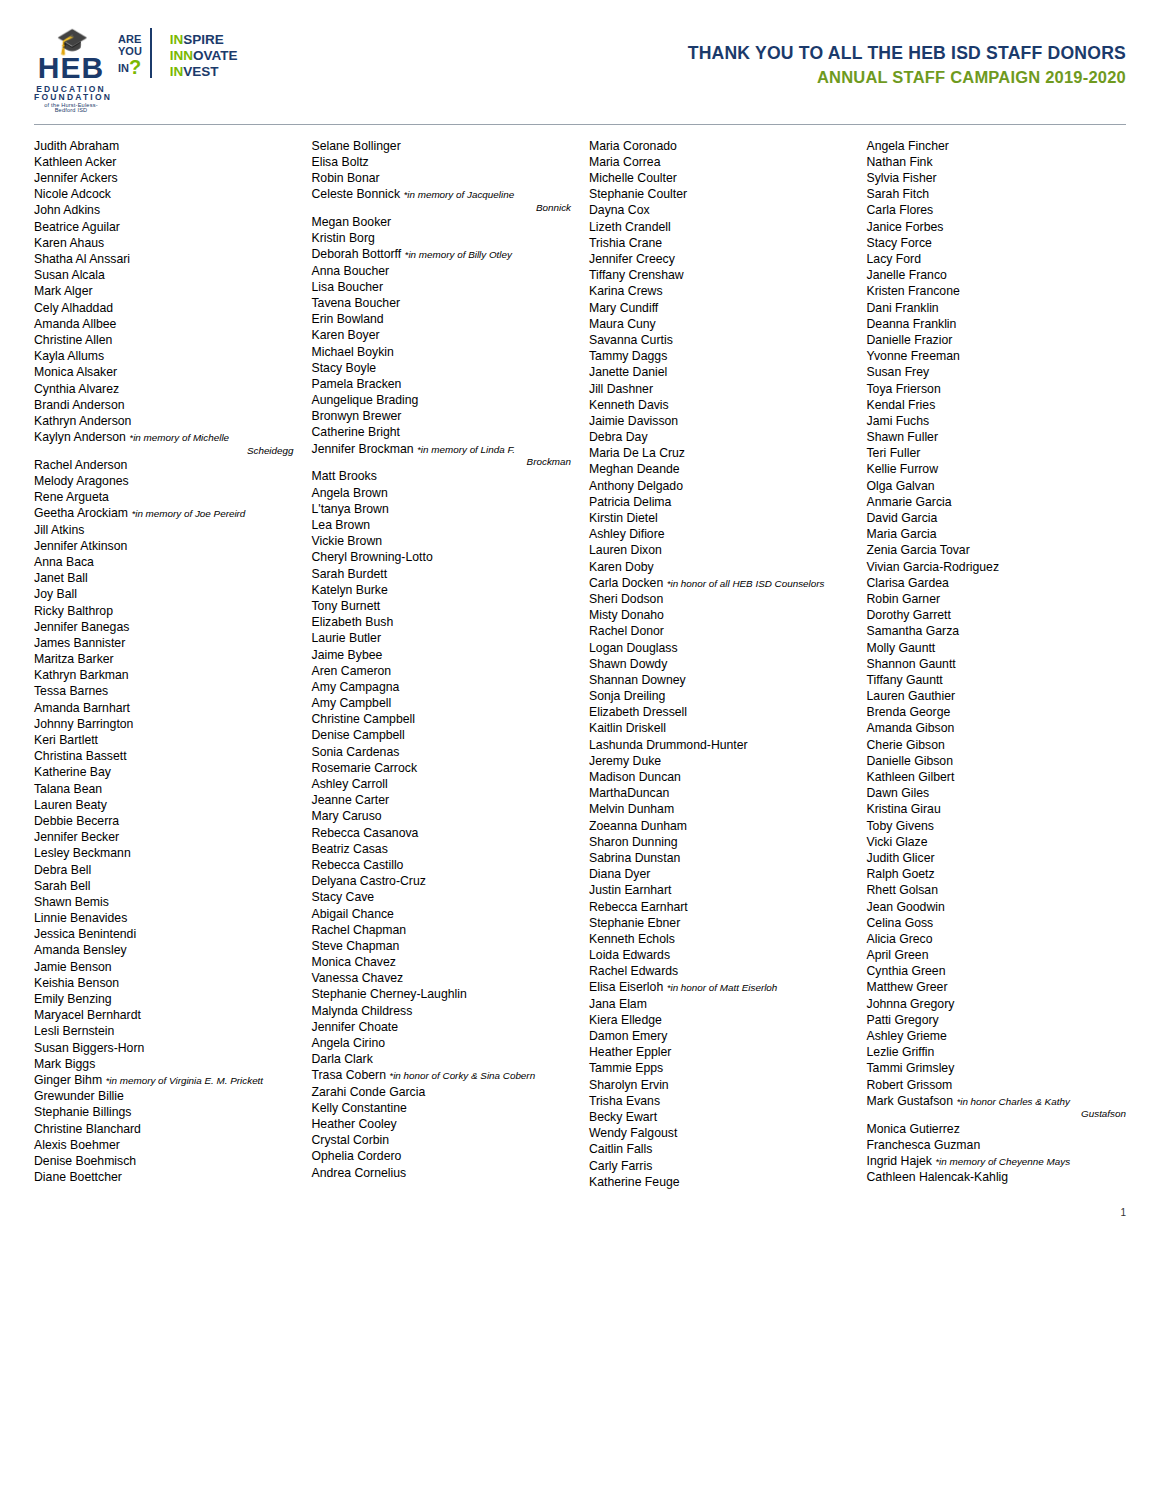🎓
HEB
EDUCATION
FOUNDATION
of the Hurst-Euless-Bedford ISD
ARE
YOU
IN?
IN SPIRE
INN OVATE
IN VEST
THANK YOU TO ALL THE HEB ISD STAFF DONORS
ANNUAL STAFF CAMPAIGN 2019-2020
Judith Abraham
Kathleen Acker
Jennifer Ackers
Nicole Adcock
John Adkins
Beatrice Aguilar
Karen Ahaus
Shatha Al Anssari
Susan Alcala
Mark Alger
Cely Alhaddad
Amanda Allbee
Christine Allen
Kayla Allums
Monica Alsaker
Cynthia Alvarez
Brandi Anderson
Kathryn Anderson
Kaylyn Anderson *in memory of Michelle Scheidegg
Rachel Anderson
Melody Aragones
Rene Argueta
Geetha Arockiam *in memory of Joe Pereird
Jill Atkins
Jennifer Atkinson
Anna Baca
Janet Ball
Joy Ball
Ricky Balthrop
Jennifer Banegas
James Bannister
Maritza Barker
Kathryn Barkman
Tessa Barnes
Amanda Barnhart
Johnny Barrington
Keri Bartlett
Christina Bassett
Katherine Bay
Talana Bean
Lauren Beaty
Debbie Becerra
Jennifer Becker
Lesley Beckmann
Debra Bell
Sarah Bell
Shawn Bemis
Linnie Benavides
Jessica Benintendi
Amanda Bensley
Jamie Benson
Keishia Benson
Emily Benzing
Maryacel Bernhardt
Lesli Bernstein
Susan Biggers-Horn
Mark Biggs
Ginger Bihm *in memory of Virginia E. M. Prickett
Grewunder Billie
Stephanie Billings
Christine Blanchard
Alexis Boehmer
Denise Boehmisch
Diane Boettcher
Selane Bollinger
Elisa Boltz
Robin Bonar
Celeste Bonnick *in memory of Jacqueline Bonnick
Megan Booker
Kristin Borg
Deborah Bottorff *in memory of Billy Otley
Anna Boucher
Lisa Boucher
Tavena Boucher
Erin Bowland
Karen Boyer
Michael Boykin
Stacy Boyle
Pamela Bracken
Aungelique Brading
Bronwyn Brewer
Catherine Bright
Jennifer Brockman *in memory of Linda F. Brockman
Matt Brooks
Angela Brown
L'tanya Brown
Lea Brown
Vickie Brown
Cheryl Browning-Lotto
Sarah Burdett
Katelyn Burke
Tony Burnett
Elizabeth Bush
Laurie Butler
Jaime Bybee
Aren Cameron
Amy Campagna
Amy Campbell
Christine Campbell
Denise Campbell
Sonia Cardenas
Rosemarie Carrock
Ashley Carroll
Jeanne Carter
Mary Caruso
Rebecca Casanova
Beatriz Casas
Rebecca Castillo
Delyana Castro-Cruz
Stacy Cave
Abigail Chance
Rachel Chapman
Steve Chapman
Monica Chavez
Vanessa Chavez
Stephanie Cherney-Laughlin
Malynda Childress
Jennifer Choate
Angela Cirino
Darla Clark
Trasa Cobern *in honor of Corky & Sina Cobern
Zarahi Conde Garcia
Kelly Constantine
Heather Cooley
Crystal Corbin
Ophelia Cordero
Andrea Cornelius
Maria Coronado
Maria Correa
Michelle Coulter
Stephanie Coulter
Dayna Cox
Lizeth Crandell
Trishia Crane
Jennifer Creecy
Tiffany Crenshaw
Karina Crews
Mary Cundiff
Maura Cuny
Savanna Curtis
Tammy Daggs
Janette Daniel
Jill Dashner
Kenneth Davis
Jaimie Davisson
Debra Day
Maria De La Cruz
Meghan Deande
Anthony Delgado
Patricia Delima
Kirstin Dietel
Ashley Difiore
Lauren Dixon
Karen Doby
Carla Docken *in honor of all HEB ISD Counselors
Sheri Dodson
Misty Donaho
Rachel Donor
Logan Douglass
Shawn Dowdy
Shannan Downey
Sonja Dreiling
Elizabeth Dressell
Kaitlin Driskell
Lashunda Drummond-Hunter
Jeremy Duke
Madison Duncan
MarthaDuncan
Melvin Dunham
Zoeanna Dunham
Sharon Dunning
Sabrina Dunstan
Diana Dyer
Justin Earnhart
Rebecca Earnhart
Stephanie Ebner
Kenneth Echols
Loida Edwards
Rachel Edwards
Elisa Eiserloh *in honor of Matt Eiserloh
Jana Elam
Kiera Elledge
Damon Emery
Heather Eppler
Tammie Epps
Sharolyn Ervin
Trisha Evans
Becky Ewart
Wendy Falgoust
Caitlin Falls
Carly Farris
Katherine Feuge
Angela Fincher
Nathan Fink
Sylvia Fisher
Sarah Fitch
Carla Flores
Janice Forbes
Stacy Force
Lacy Ford
Janelle Franco
Kristen Francone
Dani Franklin
Deanna Franklin
Danielle Frazior
Yvonne Freeman
Susan Frey
Toya Frierson
Kendal Fries
Jami Fuchs
Shawn Fuller
Teri Fuller
Kellie Furrow
Olga Galvan
Anmarie Garcia
David Garcia
Maria Garcia
Zenia Garcia Tovar
Vivian Garcia-Rodriguez
Clarisa Gardea
Robin Garner
Dorothy Garrett
Samantha Garza
Molly Gauntt
Shannon Gauntt
Tiffany Gauntt
Lauren Gauthier
Brenda George
Amanda Gibson
Cherie Gibson
Danielle Gibson
Kathleen Gilbert
Dawn Giles
Kristina Girau
Toby Givens
Vicki Glaze
Judith Glicer
Ralph Goetz
Rhett Golsan
Jean Goodwin
Celina Goss
Alicia Greco
April Green
Cynthia Green
Matthew Greer
Johnna Gregory
Patti Gregory
Ashley Grieme
Lezlie Griffin
Tammi Grimsley
Robert Grissom
Mark Gustafson *in honor Charles & Kathy Gustafson
Monica Gutierrez
Franchesca Guzman
Ingrid Hajek *in memory of Cheyenne Mays
Cathleen Halencak-Kahlig
1